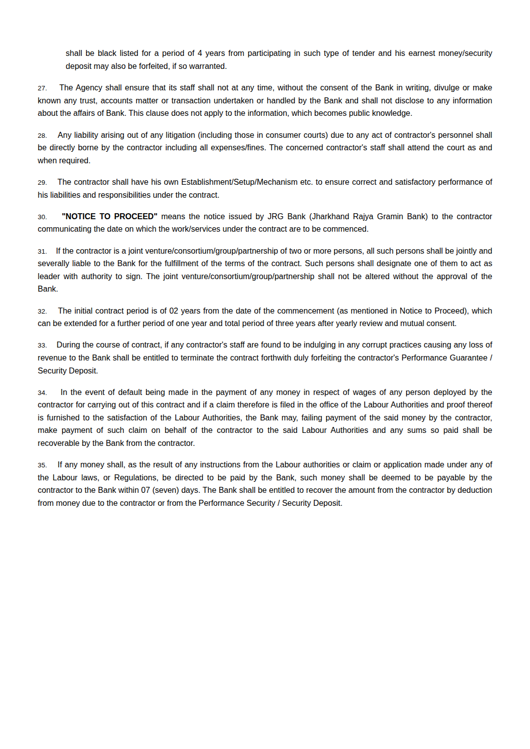shall be black listed for a period of 4 years from participating in such type of tender and his earnest money/security deposit may also be forfeited, if so warranted.
27. The Agency shall ensure that its staff shall not at any time, without the consent of the Bank in writing, divulge or make known any trust, accounts matter or transaction undertaken or handled by the Bank and shall not disclose to any information about the affairs of Bank. This clause does not apply to the information, which becomes public knowledge.
28. Any liability arising out of any litigation (including those in consumer courts) due to any act of contractor's personnel shall be directly borne by the contractor including all expenses/fines. The concerned contractor's staff shall attend the court as and when required.
29. The contractor shall have his own Establishment/Setup/Mechanism etc. to ensure correct and satisfactory performance of his liabilities and responsibilities under the contract.
30. "NOTICE TO PROCEED" means the notice issued by JRG Bank (Jharkhand Rajya Gramin Bank) to the contractor communicating the date on which the work/services under the contract are to be commenced.
31. If the contractor is a joint venture/consortium/group/partnership of two or more persons, all such persons shall be jointly and severally liable to the Bank for the fulfillment of the terms of the contract. Such persons shall designate one of them to act as leader with authority to sign. The joint venture/consortium/group/partnership shall not be altered without the approval of the Bank.
32. The initial contract period is of 02 years from the date of the commencement (as mentioned in Notice to Proceed), which can be extended for a further period of one year and total period of three years after yearly review and mutual consent.
33. During the course of contract, if any contractor's staff are found to be indulging in any corrupt practices causing any loss of revenue to the Bank shall be entitled to terminate the contract forthwith duly forfeiting the contractor's Performance Guarantee / Security Deposit.
34. In the event of default being made in the payment of any money in respect of wages of any person deployed by the contractor for carrying out of this contract and if a claim therefore is filed in the office of the Labour Authorities and proof thereof is furnished to the satisfaction of the Labour Authorities, the Bank may, failing payment of the said money by the contractor, make payment of such claim on behalf of the contractor to the said Labour Authorities and any sums so paid shall be recoverable by the Bank from the contractor.
35. If any money shall, as the result of any instructions from the Labour authorities or claim or application made under any of the Labour laws, or Regulations, be directed to be paid by the Bank, such money shall be deemed to be payable by the contractor to the Bank within 07 (seven) days. The Bank shall be entitled to recover the amount from the contractor by deduction from money due to the contractor or from the Performance Security / Security Deposit.